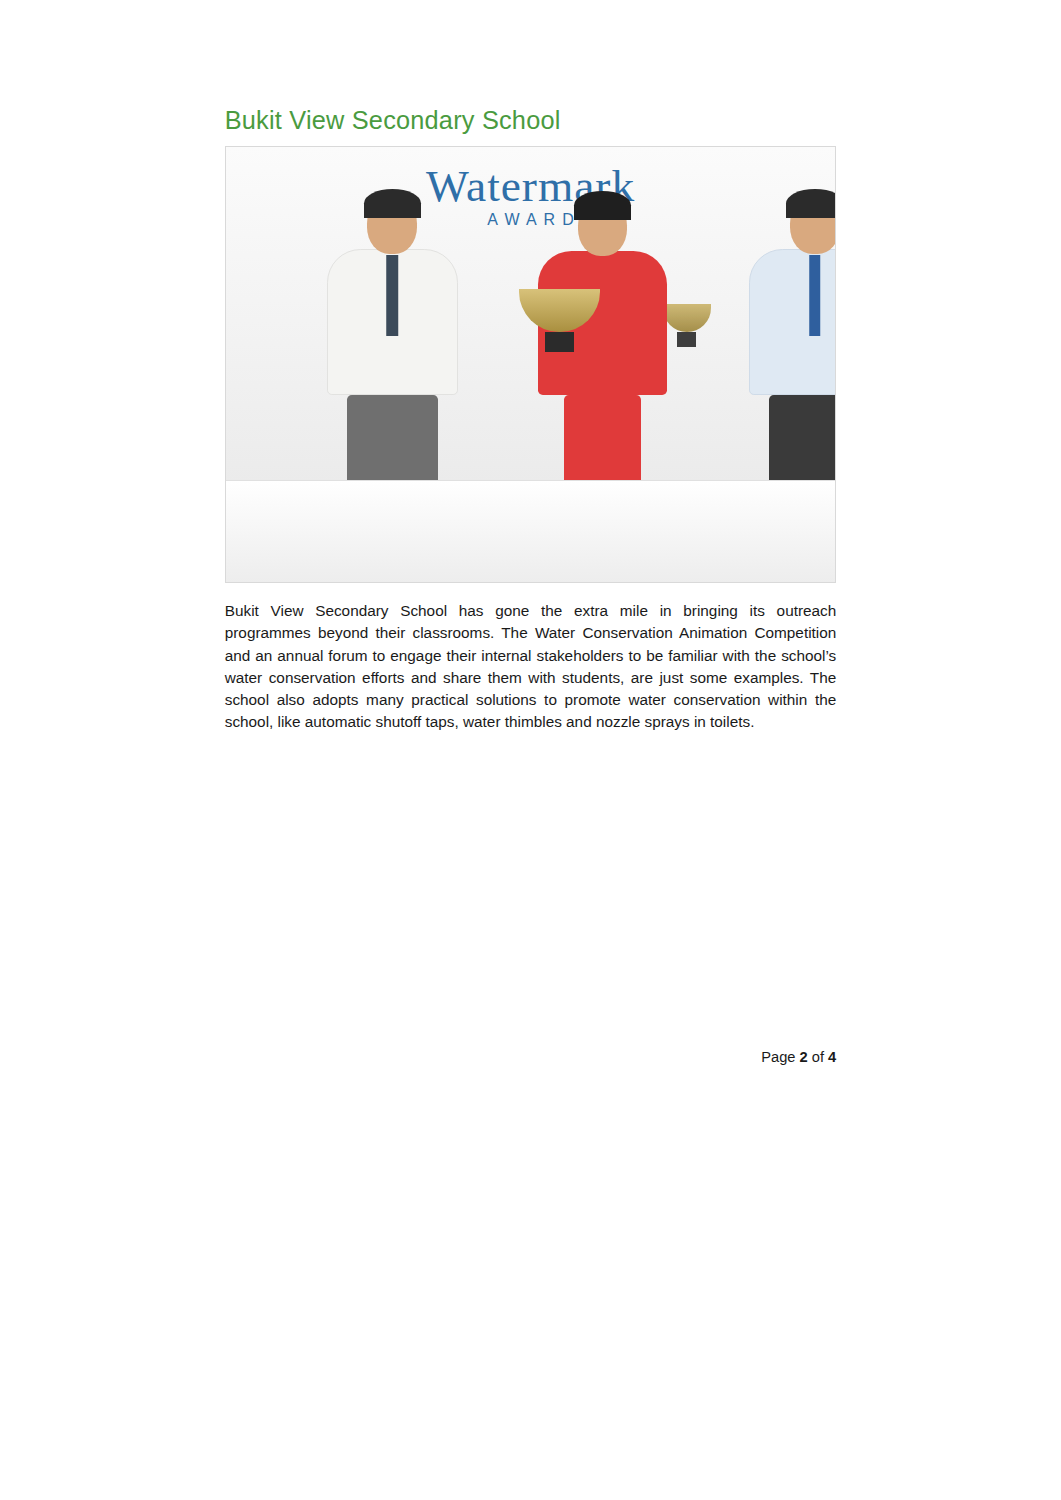Bukit View Secondary School
Watermark
AWARD
Bukit View Secondary School has gone the extra mile in bringing its outreach programmes beyond their classrooms. The Water Conservation Animation Competition and an annual forum to engage their internal stakeholders to be familiar with the school’s water conservation efforts and share them with students, are just some examples. The school also adopts many practical solutions to promote water conservation within the school, like automatic shutoff taps, water thimbles and nozzle sprays in toilets.
Page 2 of 4